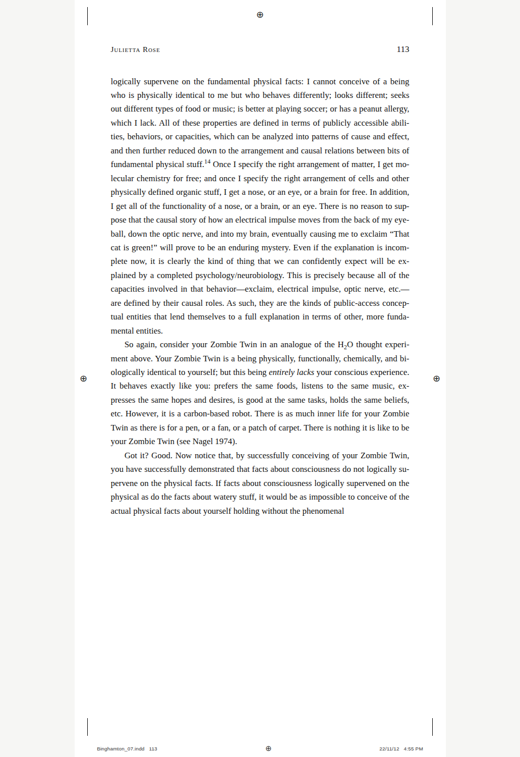⊕ ⊕ ⊕
Julietta Rose 113
logically supervene on the fundamental physical facts: I cannot conceive of a being who is physically identical to me but who behaves differently; looks different; seeks out different types of food or music; is better at playing soccer; or has a peanut allergy, which I lack. All of these properties are defined in terms of publicly accessible abilities, behaviors, or capacities, which can be analyzed into patterns of cause and effect, and then further reduced down to the arrangement and causal relations between bits of fundamental physical stuff.14 Once I specify the right arrangement of matter, I get molecular chemistry for free; and once I specify the right arrangement of cells and other physically defined organic stuff, I get a nose, or an eye, or a brain for free. In addition, I get all of the functionality of a nose, or a brain, or an eye. There is no reason to suppose that the causal story of how an electrical impulse moves from the back of my eyeball, down the optic nerve, and into my brain, eventually causing me to exclaim “That cat is green!” will prove to be an enduring mystery. Even if the explanation is incomplete now, it is clearly the kind of thing that we can confidently expect will be explained by a completed psychology/neurobiology. This is precisely because all of the capacities involved in that behavior—exclaim, electrical impulse, optic nerve, etc.—are defined by their causal roles. As such, they are the kinds of public-access conceptual entities that lend themselves to a full explanation in terms of other, more fundamental entities.
So again, consider your Zombie Twin in an analogue of the H2O thought experiment above. Your Zombie Twin is a being physically, functionally, chemically, and biologically identical to yourself; but this being entirely lacks your conscious experience. It behaves exactly like you: prefers the same foods, listens to the same music, expresses the same hopes and desires, is good at the same tasks, holds the same beliefs, etc. However, it is a carbon-based robot. There is as much inner life for your Zombie Twin as there is for a pen, or a fan, or a patch of carpet. There is nothing it is like to be your Zombie Twin (see Nagel 1974).
Got it? Good. Now notice that, by successfully conceiving of your Zombie Twin, you have successfully demonstrated that facts about consciousness do not logically supervene on the physical facts. If facts about consciousness logically supervened on the physical as do the facts about watery stuff, it would be as impossible to conceive of the actual physical facts about yourself holding without the phenomenal
Binghamton_07.indd 113 ⊕ 22/11/12 4:55 PM